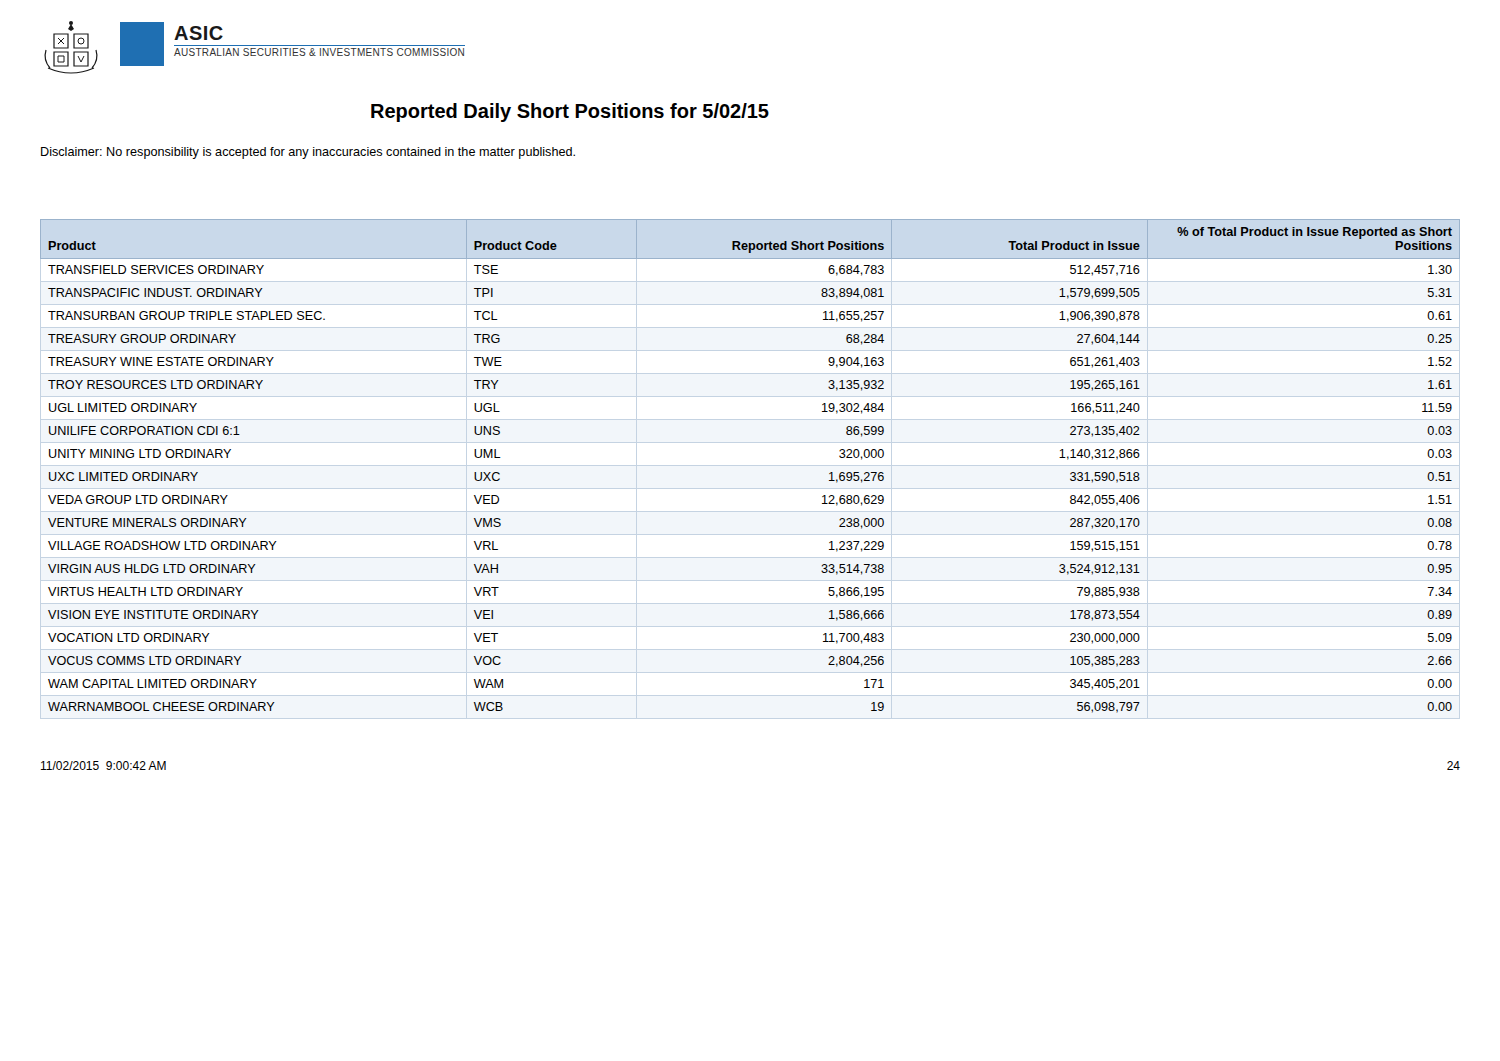ASIC
AUSTRALIAN SECURITIES & INVESTMENTS COMMISSION
Reported Daily Short Positions for 5/02/15
Disclaimer: No responsibility is accepted for any inaccuracies contained in the matter published.
| Product | Product Code | Reported Short Positions | Total Product in Issue | % of Total Product in Issue Reported as Short Positions |
| --- | --- | --- | --- | --- |
| TRANSFIELD SERVICES ORDINARY | TSE | 6,684,783 | 512,457,716 | 1.30 |
| TRANSPACIFIC INDUST. ORDINARY | TPI | 83,894,081 | 1,579,699,505 | 5.31 |
| TRANSURBAN GROUP TRIPLE STAPLED SEC. | TCL | 11,655,257 | 1,906,390,878 | 0.61 |
| TREASURY GROUP ORDINARY | TRG | 68,284 | 27,604,144 | 0.25 |
| TREASURY WINE ESTATE ORDINARY | TWE | 9,904,163 | 651,261,403 | 1.52 |
| TROY RESOURCES LTD ORDINARY | TRY | 3,135,932 | 195,265,161 | 1.61 |
| UGL LIMITED ORDINARY | UGL | 19,302,484 | 166,511,240 | 11.59 |
| UNILIFE CORPORATION CDI 6:1 | UNS | 86,599 | 273,135,402 | 0.03 |
| UNITY MINING LTD ORDINARY | UML | 320,000 | 1,140,312,866 | 0.03 |
| UXC LIMITED ORDINARY | UXC | 1,695,276 | 331,590,518 | 0.51 |
| VEDA GROUP LTD ORDINARY | VED | 12,680,629 | 842,055,406 | 1.51 |
| VENTURE MINERALS ORDINARY | VMS | 238,000 | 287,320,170 | 0.08 |
| VILLAGE ROADSHOW LTD ORDINARY | VRL | 1,237,229 | 159,515,151 | 0.78 |
| VIRGIN AUS HLDG LTD ORDINARY | VAH | 33,514,738 | 3,524,912,131 | 0.95 |
| VIRTUS HEALTH LTD ORDINARY | VRT | 5,866,195 | 79,885,938 | 7.34 |
| VISION EYE INSTITUTE ORDINARY | VEI | 1,586,666 | 178,873,554 | 0.89 |
| VOCATION LTD ORDINARY | VET | 11,700,483 | 230,000,000 | 5.09 |
| VOCUS COMMS LTD ORDINARY | VOC | 2,804,256 | 105,385,283 | 2.66 |
| WAM CAPITAL LIMITED ORDINARY | WAM | 171 | 345,405,201 | 0.00 |
| WARRNAMBOOL CHEESE ORDINARY | WCB | 19 | 56,098,797 | 0.00 |
11/02/2015 9:00:42 AM
24